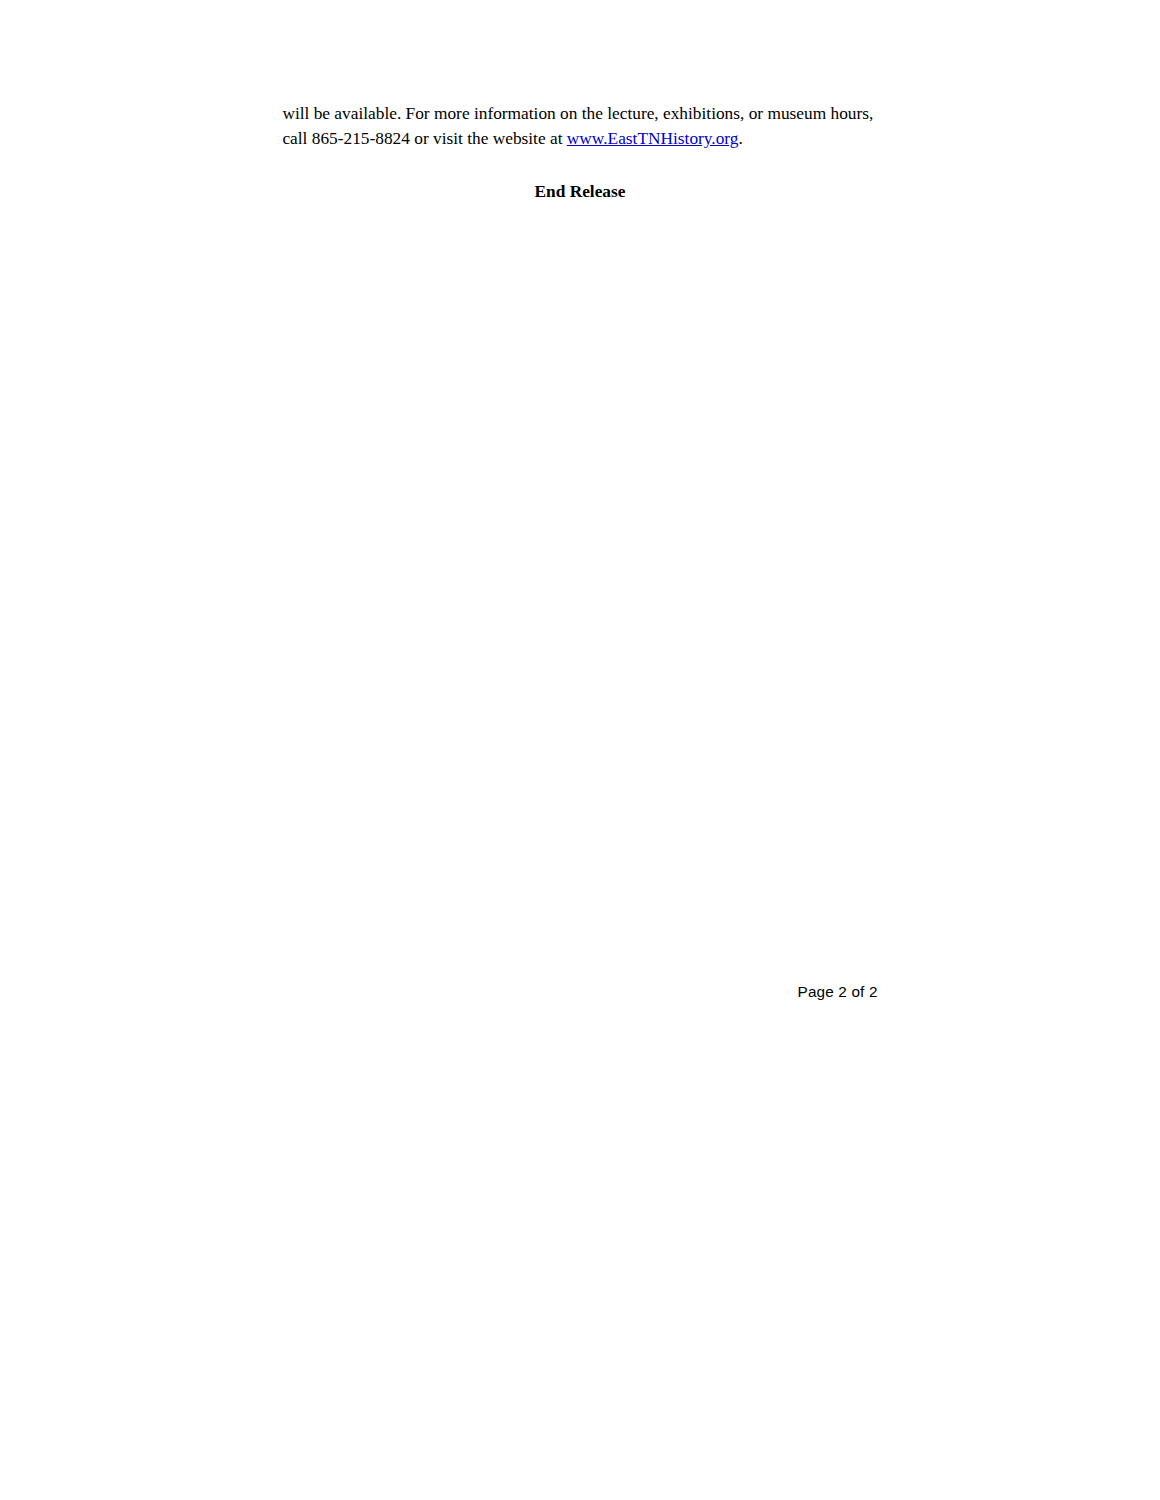will be available. For more information on the lecture, exhibitions, or museum hours, call 865-215-8824 or visit the website at www.EastTNHistory.org.
End Release
Page 2 of 2